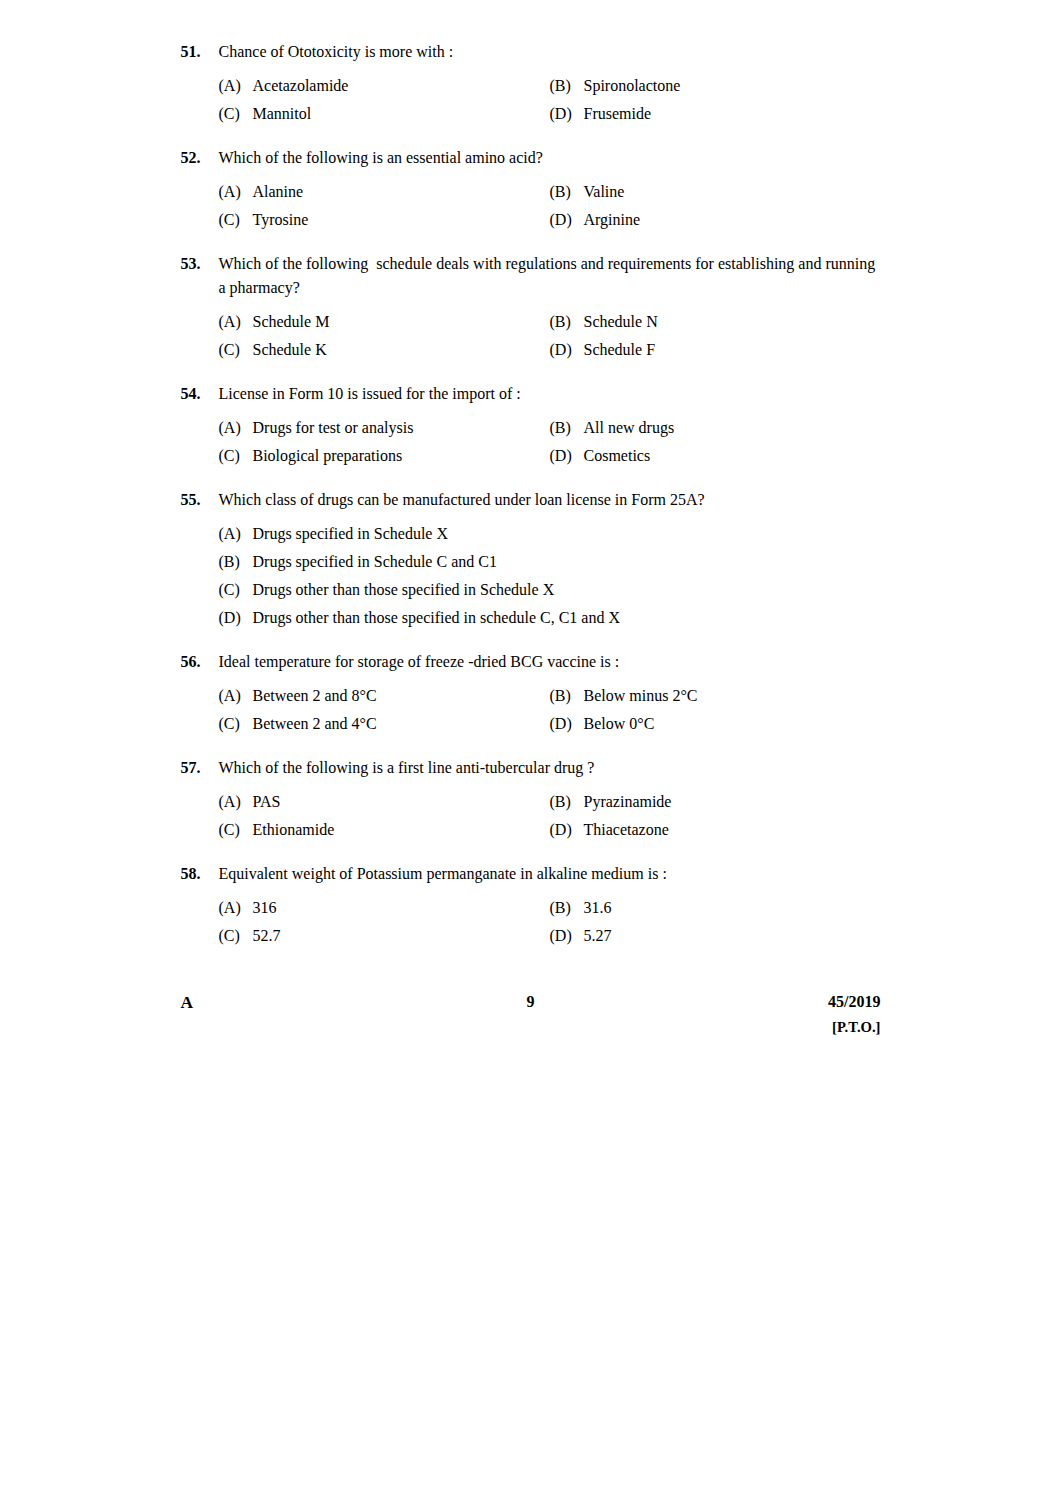51.
Chance of Ototoxicity is more with :
(A) Acetazolamide
(B) Spironolactone
(C) Mannitol
(D) Frusemide
52.
Which of the following is an essential amino acid?
(A) Alanine
(B) Valine
(C) Tyrosine
(D) Arginine
53.
Which of the following schedule deals with regulations and requirements for establishing and running a pharmacy?
(A) Schedule M
(B) Schedule N
(C) Schedule K
(D) Schedule F
54.
License in Form 10 is issued for the import of :
(A) Drugs for test or analysis
(B) All new drugs
(C) Biological preparations
(D) Cosmetics
55.
Which class of drugs can be manufactured under loan license in Form 25A?
(A) Drugs specified in Schedule X
(B) Drugs specified in Schedule C and C1
(C) Drugs other than those specified in Schedule X
(D) Drugs other than those specified in schedule C, C1 and X
56.
Ideal temperature for storage of freeze -dried BCG vaccine is :
(A) Between 2 and 8°C
(B) Below minus 2°C
(C) Between 2 and 4°C
(D) Below 0°C
57.
Which of the following is a first line anti-tubercular drug ?
(A) PAS
(B) Pyrazinamide
(C) Ethionamide
(D) Thiacetazone
58.
Equivalent weight of Potassium permanganate in alkaline medium is :
(A) 316
(B) 31.6
(C) 52.7
(D) 5.27
A
9
45/2019
[P.T.O.]